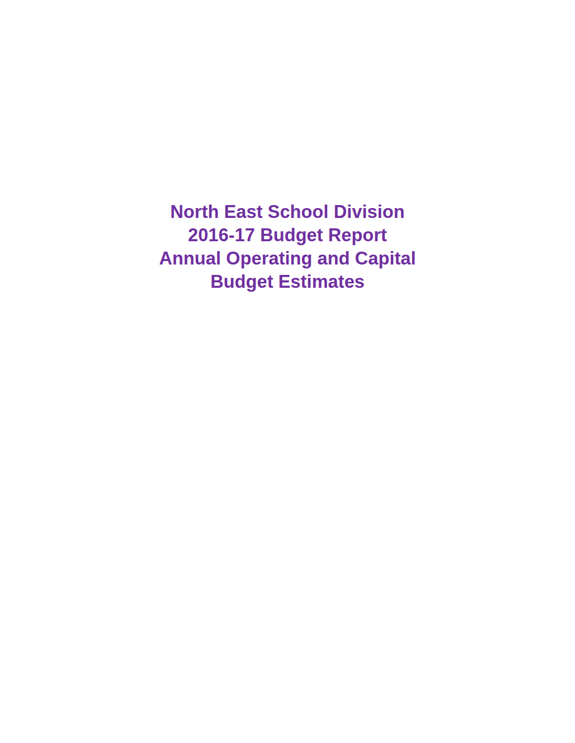North East School Division
2016-17 Budget Report
Annual Operating and Capital Budget Estimates